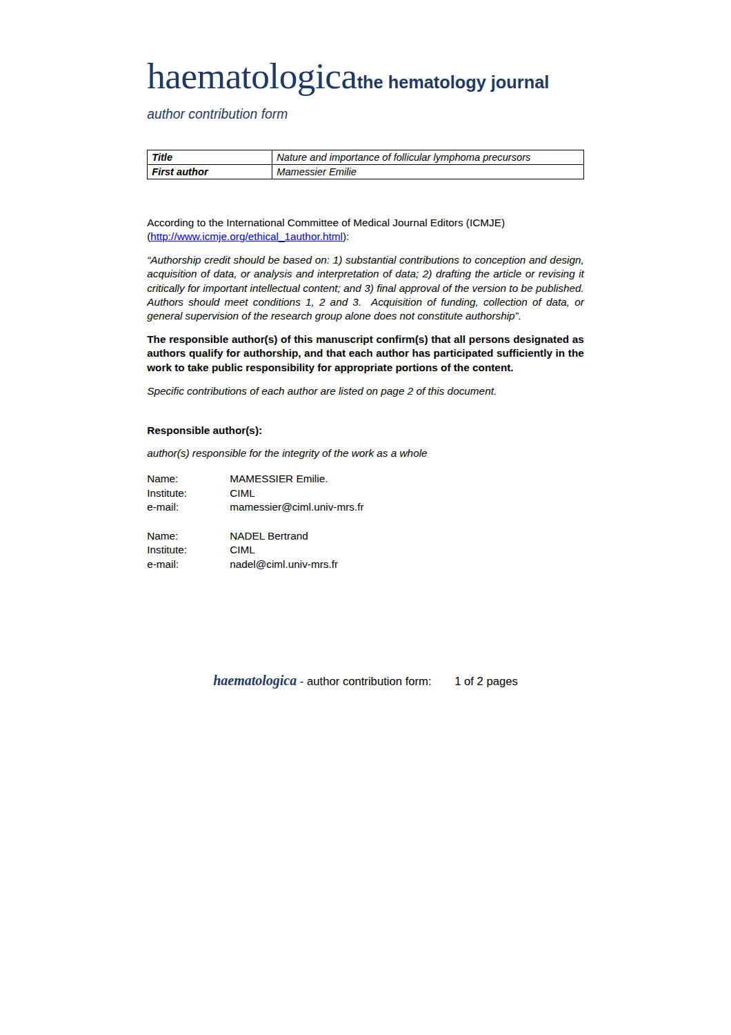haematologicathe hematology journal
author contribution form
| Title | Nature and importance of follicular lymphoma precursors |
| First author | Mamessier Emilie |
According to the International Committee of Medical Journal Editors (ICMJE)
(http://www.icmje.org/ethical_1author.html):
“Authorship credit should be based on: 1) substantial contributions to conception and design, acquisition of data, or analysis and interpretation of data; 2) drafting the article or revising it critically for important intellectual content; and 3) final approval of the version to be published. Authors should meet conditions 1, 2 and 3. Acquisition of funding, collection of data, or general supervision of the research group alone does not constitute authorship”.
The responsible author(s) of this manuscript confirm(s) that all persons designated as authors qualify for authorship, and that each author has participated sufficiently in the work to take public responsibility for appropriate portions of the content.
Specific contributions of each author are listed on page 2 of this document.
Responsible author(s):
author(s) responsible for the integrity of the work as a whole
Name: MAMESSIER Emilie.
Institute: CIML
e-mail: mamessier@ciml.univ-mrs.fr
Name: NADEL Bertrand
Institute: CIML
e-mail: nadel@ciml.univ-mrs.fr
haematologica - author contribution form: 1 of 2 pages